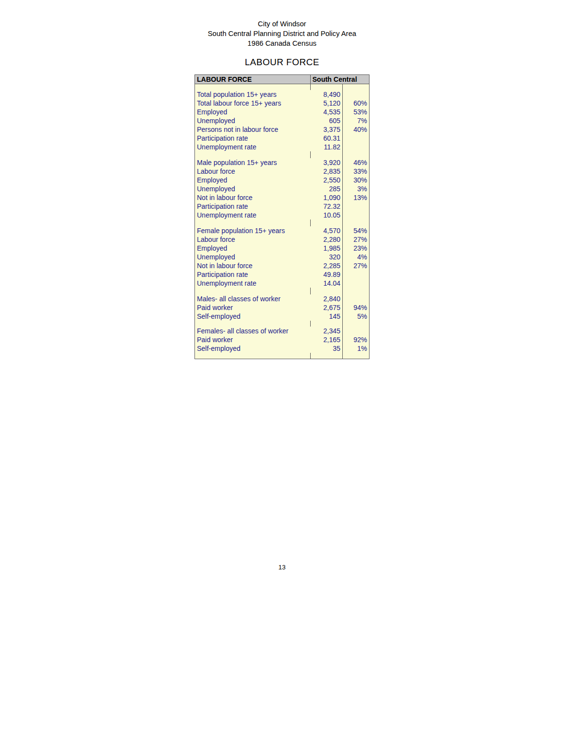City of Windsor
South Central Planning District and Policy Area
1986 Canada Census
LABOUR FORCE
| LABOUR FORCE | South Central |
| --- | --- |
| Total population 15+ years | 8,490 | |
| Total labour force 15+ years | 5,120 | 60% |
| Employed | 4,535 | 53% |
| Unemployed | 605 | 7% |
| Persons not in labour force | 3,375 | 40% |
| Participation rate | 60.31 | |
| Unemployment rate | 11.82 | |
| Male population 15+ years | 3,920 | 46% |
| Labour force | 2,835 | 33% |
| Employed | 2,550 | 30% |
| Unemployed | 285 | 3% |
| Not in labour force | 1,090 | 13% |
| Participation rate | 72.32 | |
| Unemployment rate | 10.05 | |
| Female population 15+ years | 4,570 | 54% |
| Labour force | 2,280 | 27% |
| Employed | 1,985 | 23% |
| Unemployed | 320 | 4% |
| Not in labour force | 2,285 | 27% |
| Participation rate | 49.89 | |
| Unemployment rate | 14.04 | |
| Males- all classes of worker | 2,840 | |
| Paid worker | 2,675 | 94% |
| Self-employed | 145 | 5% |
| Females- all classes of worker | 2,345 | |
| Paid worker | 2,165 | 92% |
| Self-employed | 35 | 1% |
13